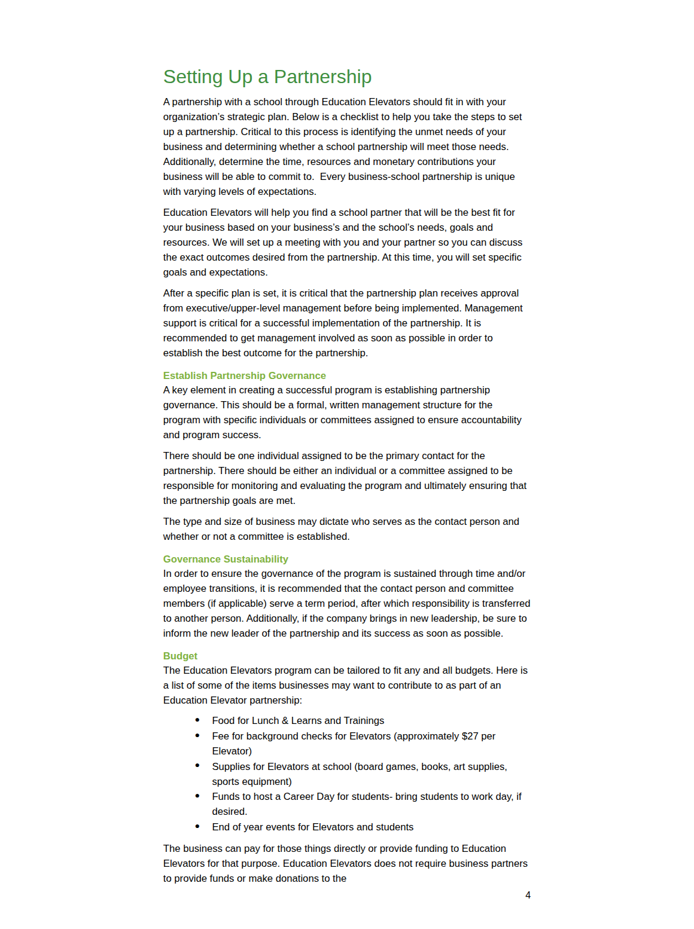Setting Up a Partnership
A partnership with a school through Education Elevators should fit in with your organization’s strategic plan. Below is a checklist to help you take the steps to set up a partnership. Critical to this process is identifying the unmet needs of your business and determining whether a school partnership will meet those needs. Additionally, determine the time, resources and monetary contributions your business will be able to commit to. Every business-school partnership is unique with varying levels of expectations.
Education Elevators will help you find a school partner that will be the best fit for your business based on your business’s and the school’s needs, goals and resources. We will set up a meeting with you and your partner so you can discuss the exact outcomes desired from the partnership. At this time, you will set specific goals and expectations.
After a specific plan is set, it is critical that the partnership plan receives approval from executive/upper-level management before being implemented. Management support is critical for a successful implementation of the partnership. It is recommended to get management involved as soon as possible in order to establish the best outcome for the partnership.
Establish Partnership Governance
A key element in creating a successful program is establishing partnership governance. This should be a formal, written management structure for the program with specific individuals or committees assigned to ensure accountability and program success.
There should be one individual assigned to be the primary contact for the partnership. There should be either an individual or a committee assigned to be responsible for monitoring and evaluating the program and ultimately ensuring that the partnership goals are met.
The type and size of business may dictate who serves as the contact person and whether or not a committee is established.
Governance Sustainability
In order to ensure the governance of the program is sustained through time and/or employee transitions, it is recommended that the contact person and committee members (if applicable) serve a term period, after which responsibility is transferred to another person. Additionally, if the company brings in new leadership, be sure to inform the new leader of the partnership and its success as soon as possible.
Budget
The Education Elevators program can be tailored to fit any and all budgets. Here is a list of some of the items businesses may want to contribute to as part of an Education Elevator partnership:
Food for Lunch & Learns and Trainings
Fee for background checks for Elevators (approximately $27 per Elevator)
Supplies for Elevators at school (board games, books, art supplies, sports equipment)
Funds to host a Career Day for students- bring students to work day, if desired.
End of year events for Elevators and students
The business can pay for those things directly or provide funding to Education Elevators for that purpose. Education Elevators does not require business partners to provide funds or make donations to the
4